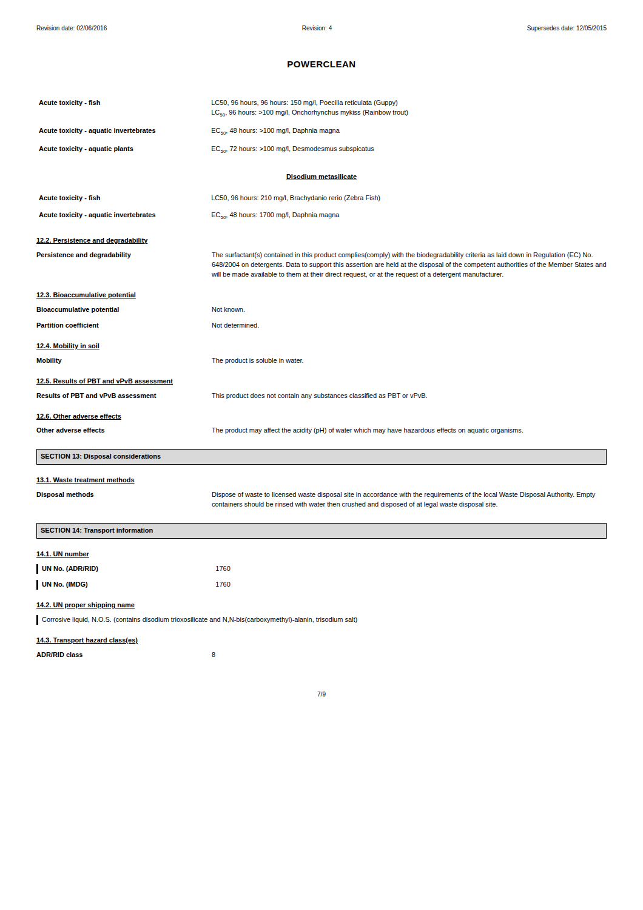Revision date: 02/06/2016 Revision: 4 Supersedes date: 12/05/2015
POWERCLEAN
| Acute toxicity - fish | LC50, 96 hours, 96 hours: 150 mg/l, Poecilia reticulata (Guppy) LC 50 , 96 hours: >100 mg/l, Onchorhynchus mykiss (Rainbow trout) |
| Acute toxicity - aquatic invertebrates | EC 50 , 48 hours: >100 mg/l, Daphnia magna |
| Acute toxicity - aquatic plants | EC 50 , 72 hours: >100 mg/l, Desmodesmus subspicatus |
Disodium metasilicate
| Acute toxicity - fish | LC50, 96 hours: 210 mg/l, Brachydanio rerio (Zebra Fish) |
| Acute toxicity - aquatic invertebrates | EC 50 , 48 hours: 1700 mg/l, Daphnia magna |
12.2. Persistence and degradability
Persistence and degradability
The surfactant(s) contained in this product complies(comply) with the biodegradability criteria as laid down in Regulation (EC) No. 648/2004 on detergents. Data to support this assertion are held at the disposal of the competent authorities of the Member States and will be made available to them at their direct request, or at the request of a detergent manufacturer.
12.3. Bioaccumulative potential
Bioaccumulative potential
Not known.
Partition coefficient
Not determined.
12.4. Mobility in soil
Mobility
The product is soluble in water.
12.5. Results of PBT and vPvB assessment
Results of PBT and vPvB assessment
This product does not contain any substances classified as PBT or vPvB.
12.6. Other adverse effects
Other adverse effects
The product may affect the acidity (pH) of water which may have hazardous effects on aquatic organisms.
SECTION 13: Disposal considerations
13.1. Waste treatment methods
Disposal methods
Dispose of waste to licensed waste disposal site in accordance with the requirements of the local Waste Disposal Authority. Empty containers should be rinsed with water then crushed and disposed of at legal waste disposal site.
SECTION 14: Transport information
14.1. UN number
UN No. (ADR/RID)
1760
UN No. (IMDG)
1760
14.2. UN proper shipping name
Corrosive liquid, N.O.S. (contains disodium trioxosilicate and N,N-bis(carboxymethyl)-alanin, trisodium salt)
14.3. Transport hazard class(es)
ADR/RID class
8
7/9